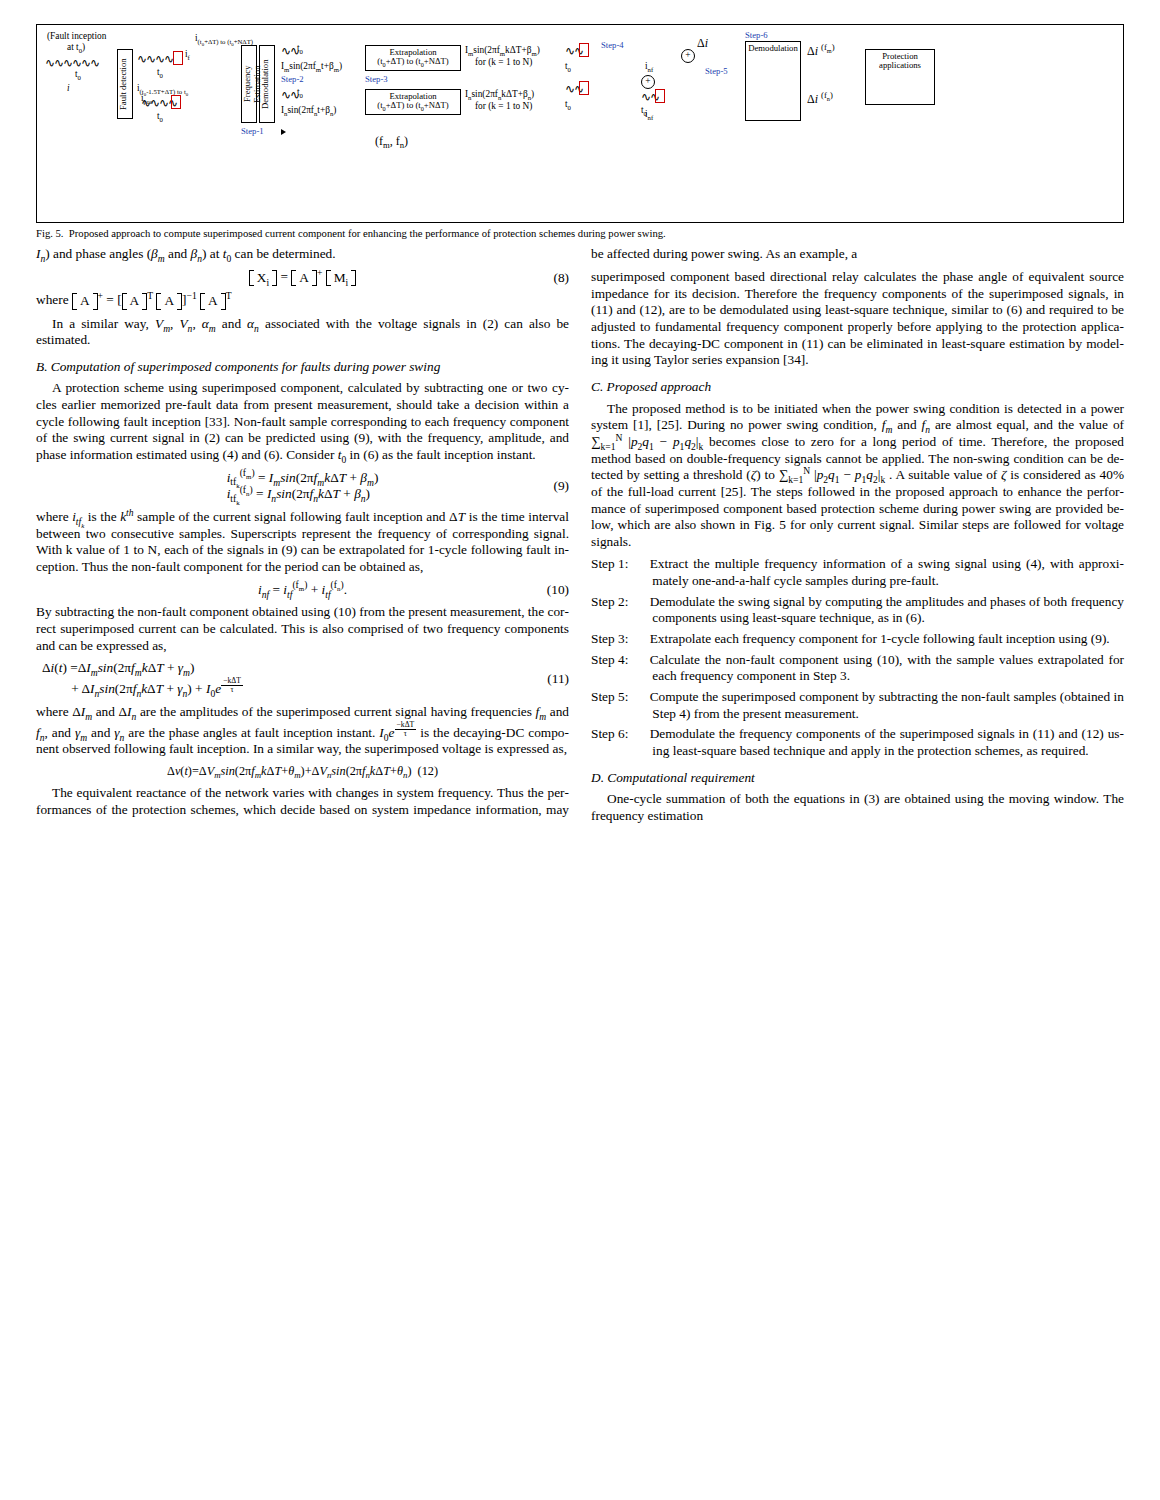(Fault inception
at t0)
∿∿∿∿∿∿
t0
i
Fault detection
∿∿∿∿
if
t0
i(t0+ΔT) to (t0+NΔT)
i(t0-1.5T+ΔT) to t0
∿∿∿∿
ipre
t0
Frequency Estimation
Demodulation
∿∿
t0
Imsin(2πfmt+βm)
Step-2
∿∿
t0
Insin(2πfnt+βn)
Step-1
Extrapolation
(t0+ΔT) to (t0+NΔT)
Step-3
Extrapolation
(t0+ΔT) to (t0+NΔT)
Imsin(2πfmkΔT+βm)
for (k = 1 to N)
Insin(2πfnkΔT+βn)
for (k = 1 to N)
∿∿
t0
Step-4
∿∿
t0
+
+
inf
inf
∿∿
t0
Step-5
Δi
Demodulation
Step-6
Δi (fm)
Δi (fn)
Protection
applications
(fm, fn)
Fig. 5. Proposed approach to compute superimposed current component for enhancing the performance of protection schemes during power swing.
In) and phase angles (βm and βn) at t0 can be determined.
Xi = A+ Mi (8)
where A+ = [AT A]−1 AT
In a similar way, Vm, Vn, αm and αn associated with the voltage signals in (2) can also be estimated.
B. Computation of superimposed components for faults during power swing
A protection scheme using superimposed component, calculated by subtracting one or two cycles earlier memorized pre-fault data from present measurement, should take a decision within a cycle following fault inception [33]. Non-fault sample corresponding to each frequency component of the swing current signal in (2) can be predicted using (9), with the frequency, amplitude, and phase information estimated using (4) and (6). Consider t0 in (6) as the fault inception instant.
itfk(fm) = Imsin(2πfmk ΔT + βm) itfk(fn) = Insin(2πfnk ΔT + βn) (9)
where itfk is the kth sample of the current signal following fault inception and ΔT is the time interval between two consecutive samples. Superscripts represent the frequency of corresponding signal. With k value of 1 to N, each of the signals in (9) can be extrapolated for 1-cycle following fault inception. Thus the non-fault component for the period can be obtained as,
inf = itf(fm) + itf(fn). (10)
By subtracting the non-fault component obtained using (10) from the present measurement, the correct superimposed current can be calculated. This is also comprised of two frequency components and can be expressed as,
Δi(t) =ΔImsin(2πfmk ΔT + γm) + ΔInsin(2πfnk ΔT + γn) + I0e−kΔT τ (11)
where ΔIm and ΔIn are the amplitudes of the superimposed current signal having frequencies fm and fn, and γm and γn are the phase angles at fault inception instant. I0e−kΔT τ is the decaying-DC component observed following fault inception. In a similar way, the superimposed voltage is expressed as,
Δv(t)=ΔVmsin(2πfmk ΔT+θm)+ΔVnsin(2πfnk ΔT+θn) (12)
The equivalent reactance of the network varies with changes in system frequency. Thus the performances of the protection schemes, which decide based on system impedance information, may be affected during power swing. As an example, a
superimposed component based directional relay calculates the phase angle of equivalent source impedance for its decision. Therefore the frequency components of the superimposed signals, in (11) and (12), are to be demodulated using least-square technique, similar to (6) and required to be adjusted to fundamental frequency component properly before applying to the protection applications. The decaying-DC component in (11) can be eliminated in least-square estimation by modeling it using Taylor series expansion [34].
C. Proposed approach
The proposed method is to be initiated when the power swing condition is detected in a power system [1], [25]. During no power swing condition, fm and fn are almost equal, and the value of ∑k=1N |p2q1 − p1q2|k becomes close to zero for a long period of time. Therefore, the proposed method based on double-frequency signals cannot be applied. The non-swing condition can be detected by setting a threshold (ζ) to ∑k=1N |p2q1 − p1q2|k . A suitable value of ζ is considered as 40% of the full-load current [25]. The steps followed in the proposed approach to enhance the performance of superimposed component based protection scheme during power swing are provided below, which are also shown in Fig. 5 for only current signal. Similar steps are followed for voltage signals.
Step 1: Extract the multiple frequency information of a swing signal using (4), with approximately one-and-a-half cycle samples during pre-fault.
Step 2: Demodulate the swing signal by computing the amplitudes and phases of both frequency components using least-square technique, as in (6).
Step 3: Extrapolate each frequency component for 1-cycle following fault inception using (9).
Step 4: Calculate the non-fault component using (10), with the sample values extrapolated for each frequency component in Step 3.
Step 5: Compute the superimposed component by subtracting the non-fault samples (obtained in Step 4) from the present measurement.
Step 6: Demodulate the frequency components of the superimposed signals in (11) and (12) using least-square based technique and apply in the protection schemes, as required.
D. Computational requirement
One-cycle summation of both the equations in (3) are obtained using the moving window. The frequency estimation